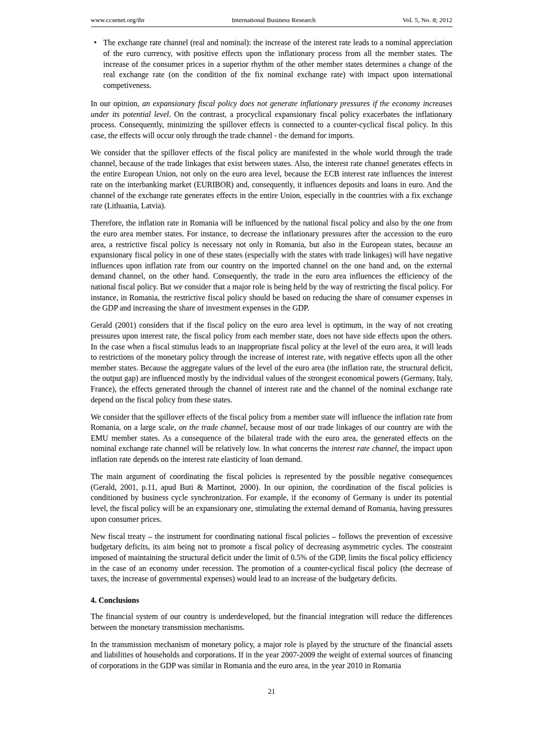www.ccsenet.org/ibr International Business Research Vol. 5, No. 8; 2012
The exchange rate channel (real and nominal): the increase of the interest rate leads to a nominal appreciation of the euro currency, with positive effects upon the inflationary process from all the member states. The increase of the consumer prices in a superior rhythm of the other member states determines a change of the real exchange rate (on the condition of the fix nominal exchange rate) with impact upon international competiveness.
In our opinion, an expansionary fiscal policy does not generate inflationary pressures if the economy increases under its potential level. On the contrast, a procyclical expansionary fiscal policy exacerbates the inflationary process. Consequently, minimizing the spillover effects is connected to a counter-cyclical fiscal policy. In this case, the effects will occur only through the trade channel - the demand for imports.
We consider that the spillover effects of the fiscal policy are manifested in the whole world through the trade channel, because of the trade linkages that exist between states. Also, the interest rate channel generates effects in the entire European Union, not only on the euro area level, because the ECB interest rate influences the interest rate on the interbanking market (EURIBOR) and, consequently, it influences deposits and loans in euro. And the channel of the exchange rate generates effects in the entire Union, especially in the countries with a fix exchange rate (Lithuania, Latvia).
Therefore, the inflation rate in Romania will be influenced by the national fiscal policy and also by the one from the euro area member states. For instance, to decrease the inflationary pressures after the accession to the euro area, a restrictive fiscal policy is necessary not only in Romania, but also in the European states, because an expansionary fiscal policy in one of these states (especially with the states with trade linkages) will have negative influences upon inflation rate from our country on the imported channel on the one hand and, on the external demand channel, on the other hand. Consequently, the trade in the euro area influences the efficiency of the national fiscal policy. But we consider that a major role is being held by the way of restricting the fiscal policy. For instance, in Romania, the restrictive fiscal policy should be based on reducing the share of consumer expenses in the GDP and increasing the share of investment expenses in the GDP.
Gerald (2001) considers that if the fiscal policy on the euro area level is optimum, in the way of not creating pressures upon interest rate, the fiscal policy from each member state, does not have side effects upon the others. In the case when a fiscal stimulus leads to an inappropriate fiscal policy at the level of the euro area, it will leads to restrictions of the monetary policy through the increase of interest rate, with negative effects upon all the other member states. Because the aggregate values of the level of the euro area (the inflation rate, the structural deficit, the output gap) are influenced mostly by the individual values of the strongest economical powers (Germany, Italy, France), the effects generated through the channel of interest rate and the channel of the nominal exchange rate depend on the fiscal policy from these states.
We consider that the spillover effects of the fiscal policy from a member state will influence the inflation rate from Romania, on a large scale, on the trade channel, because most of our trade linkages of our country are with the EMU member states. As a consequence of the bilateral trade with the euro area, the generated effects on the nominal exchange rate channel will be relatively low. In what concerns the interest rate channel, the impact upon inflation rate depends on the interest rate elasticity of loan demand.
The main argument of coordinating the fiscal policies is represented by the possible negative consequences (Gerald, 2001, p.11, apud Buti & Martinot, 2000). In our opinion, the coordination of the fiscal policies is conditioned by business cycle synchronization. For example, if the economy of Germany is under its potential level, the fiscal policy will be an expansionary one, stimulating the external demand of Romania, having pressures upon consumer prices.
New fiscal treaty – the instrument for coordinating national fiscal policies – follows the prevention of excessive budgetary deficits, its aim being not to promote a fiscal policy of decreasing asymmetric cycles. The constraint imposed of maintaining the structural deficit under the limit of 0.5% of the GDP, limits the fiscal policy efficiency in the case of an economy under recession. The promotion of a counter-cyclical fiscal policy (the decrease of taxes, the increase of governmental expenses) would lead to an increase of the budgetary deficits.
4. Conclusions
The financial system of our country is underdeveloped, but the financial integration will reduce the differences between the monetary transmission mechanisms.
In the transmission mechanism of monetary policy, a major role is played by the structure of the financial assets and liabilities of households and corporations. If in the year 2007-2009 the weight of external sources of financing of corporations in the GDP was similar in Romania and the euro area, in the year 2010 in Romania
21